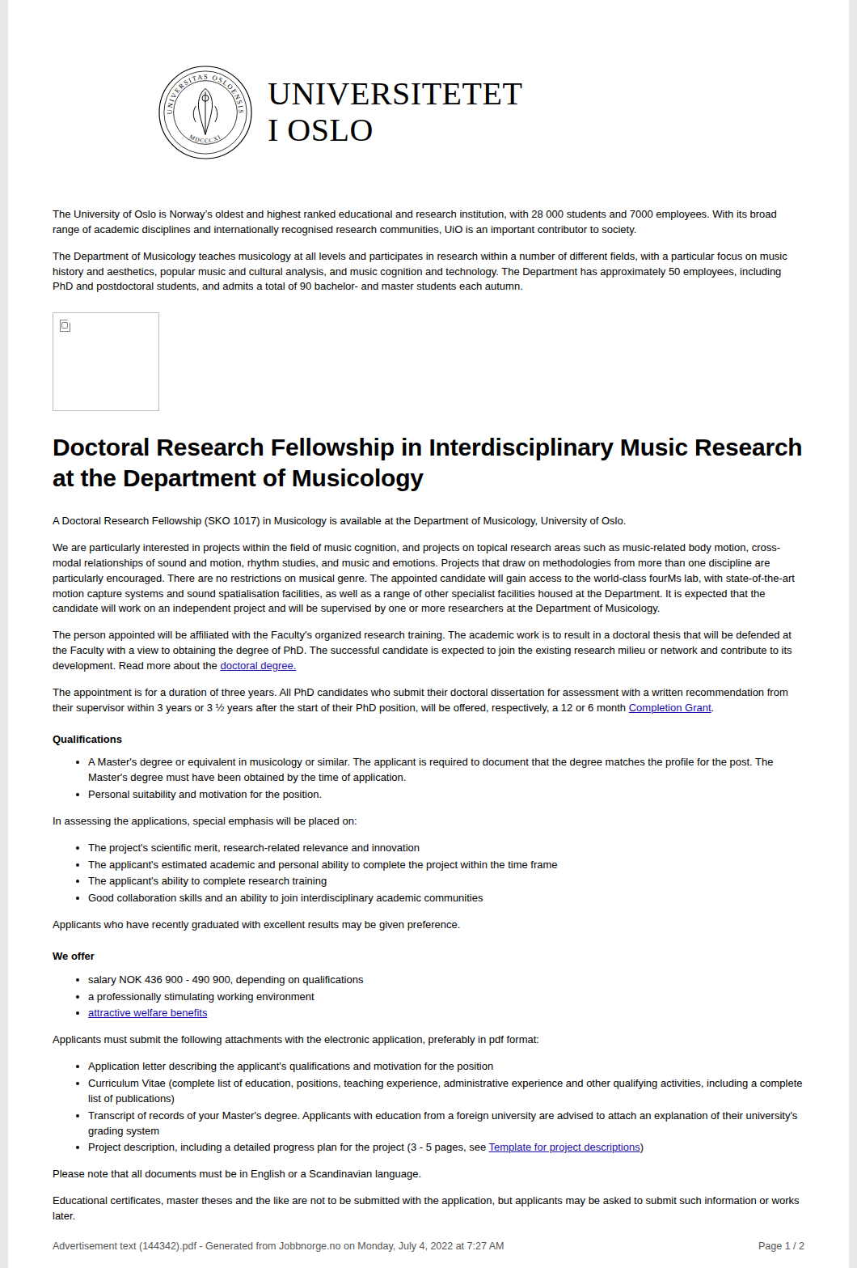UNIVERSITAS OSLOENSIS MDCCCXI
UNIVERSITETET
I OSLO
The University of Oslo is Norway’s oldest and highest ranked educational and research institution, with 28 000 students and 7000 employees. With its broad range of academic disciplines and internationally recognised research communities, UiO is an important contributor to society.
The Department of Musicology teaches musicology at all levels and participates in research within a number of different fields, with a particular focus on music history and aesthetics, popular music and cultural analysis, and music cognition and technology. The Department has approximately 50 employees, including PhD and postdoctoral students, and admits a total of 90 bachelor- and master students each autumn.
Doctoral Research Fellowship in Interdisciplinary Music Research at the Department of Musicology
A Doctoral Research Fellowship (SKO 1017) in Musicology is available at the Department of Musicology, University of Oslo.
We are particularly interested in projects within the field of music cognition, and projects on topical research areas such as music-related body motion, cross-modal relationships of sound and motion, rhythm studies, and music and emotions. Projects that draw on methodologies from more than one discipline are particularly encouraged. There are no restrictions on musical genre. The appointed candidate will gain access to the world-class fourMs lab, with state-of-the-art motion capture systems and sound spatialisation facilities, as well as a range of other specialist facilities housed at the Department. It is expected that the candidate will work on an independent project and will be supervised by one or more researchers at the Department of Musicology.
The person appointed will be affiliated with the Faculty's organized research training. The academic work is to result in a doctoral thesis that will be defended at the Faculty with a view to obtaining the degree of PhD. The successful candidate is expected to join the existing research milieu or network and contribute to its development. Read more about the doctoral degree.
The appointment is for a duration of three years. All PhD candidates who submit their doctoral dissertation for assessment with a written recommendation from their supervisor within 3 years or 3 ½ years after the start of their PhD position, will be offered, respectively, a 12 or 6 month Completion Grant.
Qualifications
A Master's degree or equivalent in musicology or similar. The applicant is required to document that the degree matches the profile for the post. The Master's degree must have been obtained by the time of application.
Personal suitability and motivation for the position.
In assessing the applications, special emphasis will be placed on:
The project's scientific merit, research-related relevance and innovation
The applicant's estimated academic and personal ability to complete the project within the time frame
The applicant's ability to complete research training
Good collaboration skills and an ability to join interdisciplinary academic communities
Applicants who have recently graduated with excellent results may be given preference.
We offer
salary NOK 436 900 - 490 900, depending on qualifications
a professionally stimulating working environment
attractive welfare benefits
Applicants must submit the following attachments with the electronic application, preferably in pdf format:
Application letter describing the applicant's qualifications and motivation for the position
Curriculum Vitae (complete list of education, positions, teaching experience, administrative experience and other qualifying activities, including a complete list of publications)
Transcript of records of your Master's degree. Applicants with education from a foreign university are advised to attach an explanation of their university's grading system
Project description, including a detailed progress plan for the project (3 - 5 pages, see Template for project descriptions)
Please note that all documents must be in English or a Scandinavian language.
Educational certificates, master theses and the like are not to be submitted with the application, but applicants may be asked to submit such information or works later.
Advertisement text (144342).pdf - Generated from Jobbnorge.no on Monday, July 4, 2022 at 7:27 AM
Page 1 / 2